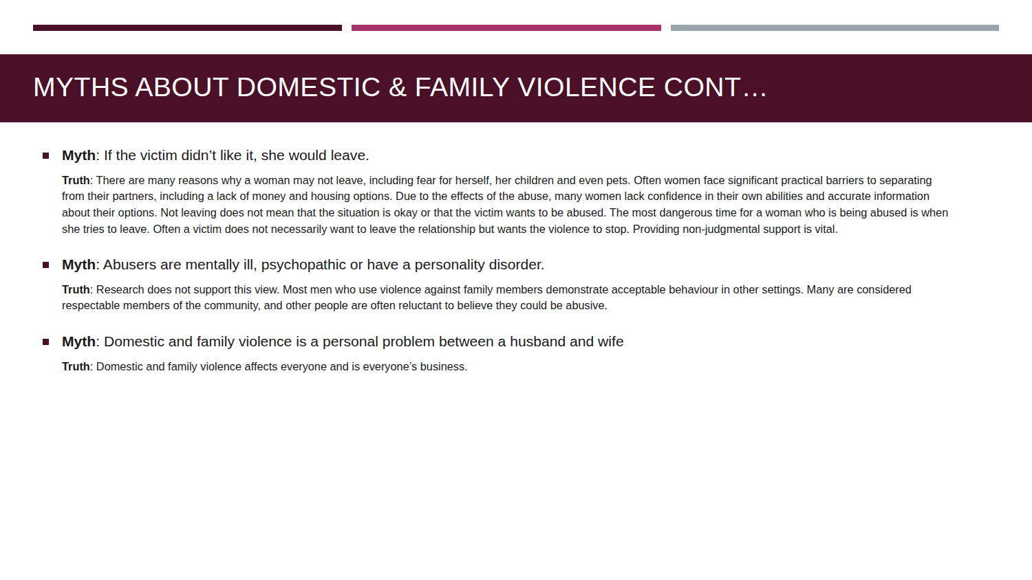MYTHS ABOUT DOMESTIC & FAMILY VIOLENCE CONT…
Myth: If the victim didn’t like it, she would leave.
Truth: There are many reasons why a woman may not leave, including fear for herself, her children and even pets. Often women face significant practical barriers to separating from their partners, including a lack of money and housing options. Due to the effects of the abuse, many women lack confidence in their own abilities and accurate information about their options. Not leaving does not mean that the situation is okay or that the victim wants to be abused. The most dangerous time for a woman who is being abused is when she tries to leave. Often a victim does not necessarily want to leave the relationship but wants the violence to stop. Providing non-judgmental support is vital.
Myth: Abusers are mentally ill, psychopathic or have a personality disorder.
Truth: Research does not support this view. Most men who use violence against family members demonstrate acceptable behaviour in other settings. Many are considered respectable members of the community, and other people are often reluctant to believe they could be abusive.
Myth: Domestic and family violence is a personal problem between a husband and wife
Truth: Domestic and family violence affects everyone and is everyone’s business.